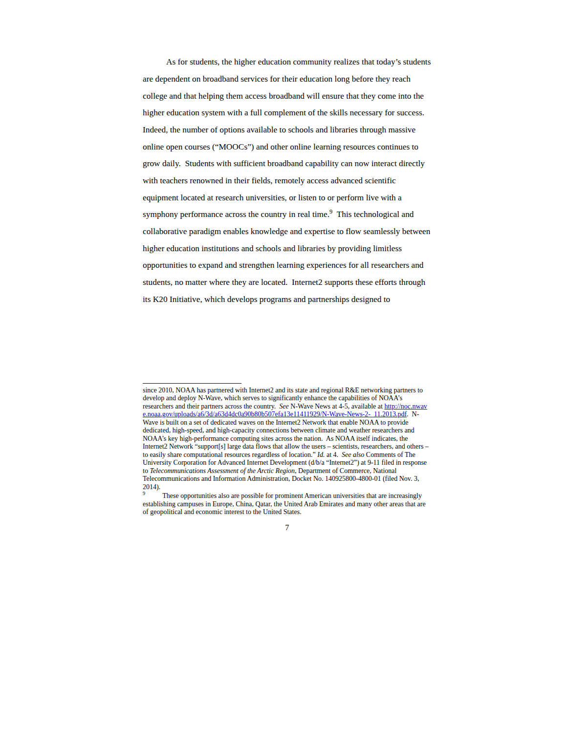As for students, the higher education community realizes that today’s students are dependent on broadband services for their education long before they reach college and that helping them access broadband will ensure that they come into the higher education system with a full complement of the skills necessary for success. Indeed, the number of options available to schools and libraries through massive online open courses (“MOOCs”) and other online learning resources continues to grow daily. Students with sufficient broadband capability can now interact directly with teachers renowned in their fields, remotely access advanced scientific equipment located at research universities, or listen to or perform live with a symphony performance across the country in real time.9 This technological and collaborative paradigm enables knowledge and expertise to flow seamlessly between higher education institutions and schools and libraries by providing limitless opportunities to expand and strengthen learning experiences for all researchers and students, no matter where they are located. Internet2 supports these efforts through its K20 Initiative, which develops programs and partnerships designed to
since 2010, NOAA has partnered with Internet2 and its state and regional R&E networking partners to develop and deploy N-Wave, which serves to significantly enhance the capabilities of NOAA’s researchers and their partners across the country. See N-Wave News at 4-5, available at http://noc.nwave.noaa.gov/uploads/a6/3d/a63d4dc0a90b80b507efa13e11411929/N-Wave-News-2-_11.2013.pdf. N-Wave is built on a set of dedicated waves on the Internet2 Network that enable NOAA to provide dedicated, high-speed, and high-capacity connections between climate and weather researchers and NOAA’s key high-performance computing sites across the nation. As NOAA itself indicates, the Internet2 Network “support[s] large data flows that allow the users – scientists, researchers, and others – to easily share computational resources regardless of location.” Id. at 4. See also Comments of The University Corporation for Advanced Internet Development (d/b/a “Internet2”) at 9-11 filed in response to Telecommunications Assessment of the Arctic Region, Department of Commerce, National Telecommunications and Information Administration, Docket No. 140925800-4800-01 (filed Nov. 3, 2014).
9 These opportunities also are possible for prominent American universities that are increasingly establishing campuses in Europe, China, Qatar, the United Arab Emirates and many other areas that are of geopolitical and economic interest to the United States.
7